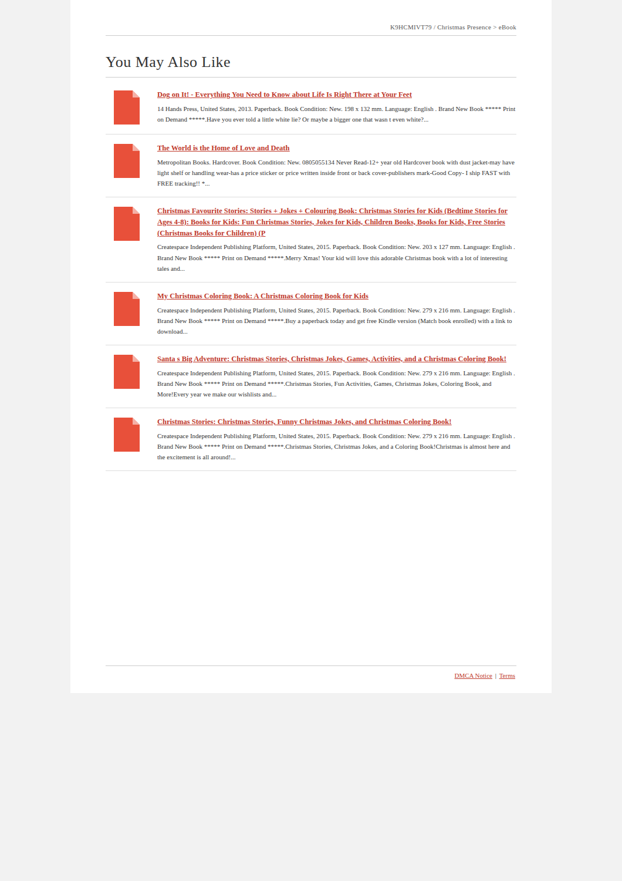K9HCMIVT79 / Christmas Presence > eBook
You May Also Like
Dog on It! - Everything You Need to Know about Life Is Right There at Your Feet
14 Hands Press, United States, 2013. Paperback. Book Condition: New. 198 x 132 mm. Language: English . Brand New Book ***** Print on Demand *****.Have you ever told a little white lie? Or maybe a bigger one that wasn t even white?...
The World is the Home of Love and Death
Metropolitan Books. Hardcover. Book Condition: New. 0805055134 Never Read-12+ year old Hardcover book with dust jacket-may have light shelf or handling wear-has a price sticker or price written inside front or back cover-publishers mark-Good Copy- I ship FAST with FREE tracking!! *...
Christmas Favourite Stories: Stories + Jokes + Colouring Book: Christmas Stories for Kids (Bedtime Stories for Ages 4-8): Books for Kids: Fun Christmas Stories, Jokes for Kids, Children Books, Books for Kids, Free Stories (Christmas Books for Children) (P
Createspace Independent Publishing Platform, United States, 2015. Paperback. Book Condition: New. 203 x 127 mm. Language: English . Brand New Book ***** Print on Demand *****.Merry Xmas! Your kid will love this adorable Christmas book with a lot of interesting tales and...
My Christmas Coloring Book: A Christmas Coloring Book for Kids
Createspace Independent Publishing Platform, United States, 2015. Paperback. Book Condition: New. 279 x 216 mm. Language: English . Brand New Book ***** Print on Demand *****.Buy a paperback today and get free Kindle version (Match book enrolled) with a link to download...
Santa s Big Adventure: Christmas Stories, Christmas Jokes, Games, Activities, and a Christmas Coloring Book!
Createspace Independent Publishing Platform, United States, 2015. Paperback. Book Condition: New. 279 x 216 mm. Language: English . Brand New Book ***** Print on Demand *****.Christmas Stories, Fun Activities, Games, Christmas Jokes, Coloring Book, and More!Every year we make our wishlists and...
Christmas Stories: Christmas Stories, Funny Christmas Jokes, and Christmas Coloring Book!
Createspace Independent Publishing Platform, United States, 2015. Paperback. Book Condition: New. 279 x 216 mm. Language: English . Brand New Book ***** Print on Demand *****.Christmas Stories, Christmas Jokes, and a Coloring Book!Christmas is almost here and the excitement is all around!...
DMCA Notice | Terms